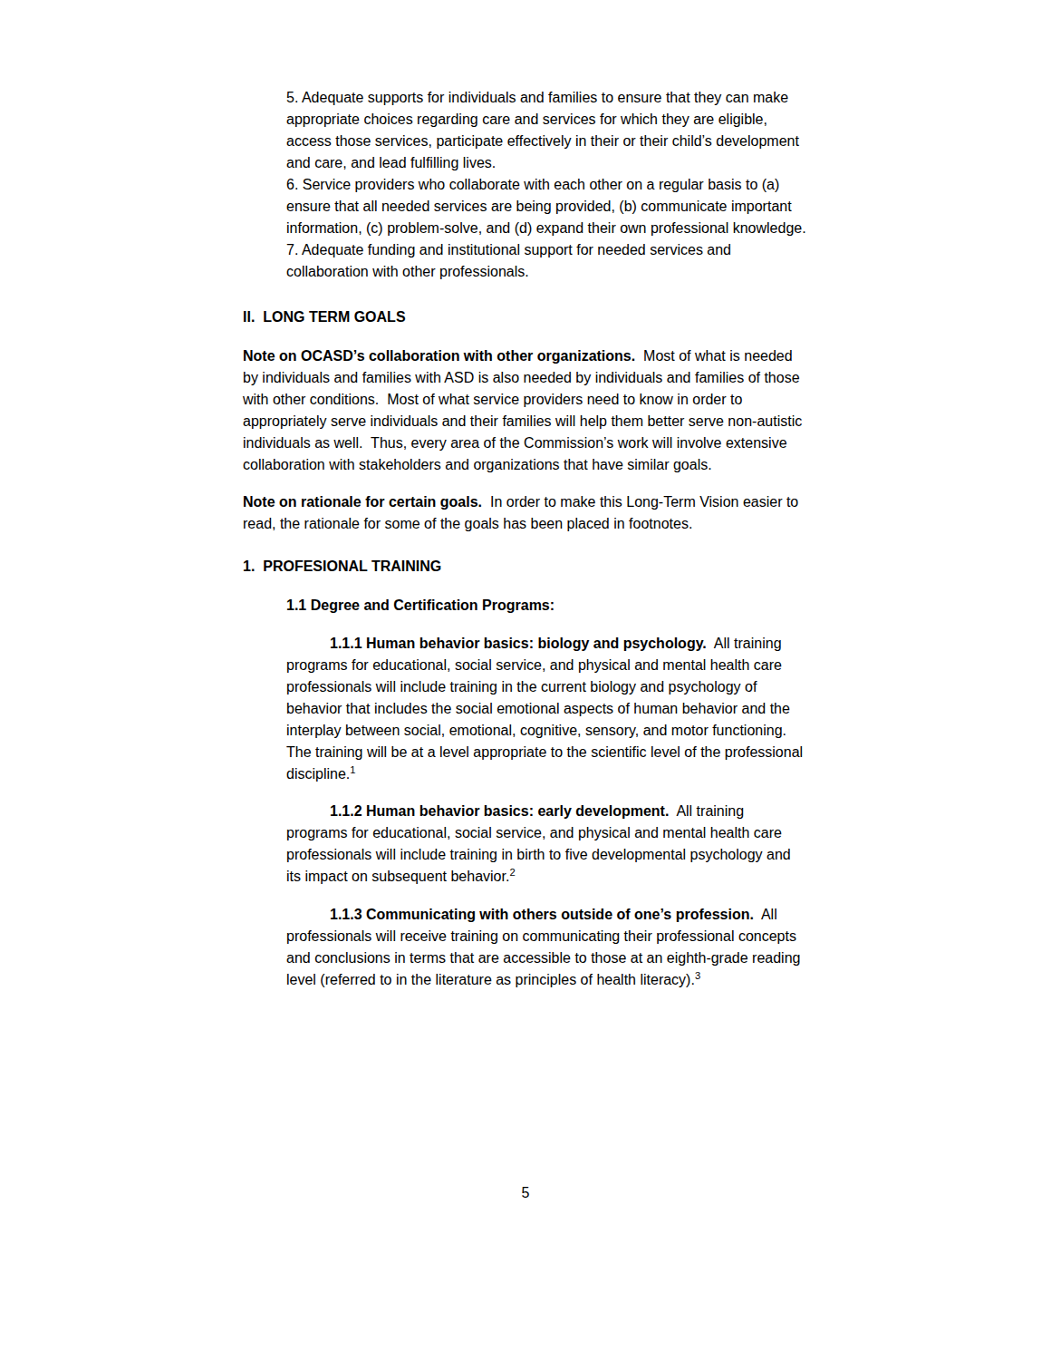5. Adequate supports for individuals and families to ensure that they can make appropriate choices regarding care and services for which they are eligible, access those services, participate effectively in their or their child’s development and care, and lead fulfilling lives.
6. Service providers who collaborate with each other on a regular basis to (a) ensure that all needed services are being provided, (b) communicate important information, (c) problem-solve, and (d) expand their own professional knowledge.
7. Adequate funding and institutional support for needed services and collaboration with other professionals.
II. LONG TERM GOALS
Note on OCASD’s collaboration with other organizations. Most of what is needed by individuals and families with ASD is also needed by individuals and families of those with other conditions. Most of what service providers need to know in order to appropriately serve individuals and their families will help them better serve non-autistic individuals as well. Thus, every area of the Commission’s work will involve extensive collaboration with stakeholders and organizations that have similar goals.
Note on rationale for certain goals. In order to make this Long-Term Vision easier to read, the rationale for some of the goals has been placed in footnotes.
1. PROFESIONAL TRAINING
1.1 Degree and Certification Programs:
1.1.1 Human behavior basics: biology and psychology. All training programs for educational, social service, and physical and mental health care professionals will include training in the current biology and psychology of behavior that includes the social emotional aspects of human behavior and the interplay between social, emotional, cognitive, sensory, and motor functioning. The training will be at a level appropriate to the scientific level of the professional discipline.1
1.1.2 Human behavior basics: early development. All training programs for educational, social service, and physical and mental health care professionals will include training in birth to five developmental psychology and its impact on subsequent behavior.2
1.1.3 Communicating with others outside of one’s profession. All professionals will receive training on communicating their professional concepts and conclusions in terms that are accessible to those at an eighth-grade reading level (referred to in the literature as principles of health literacy).3
5